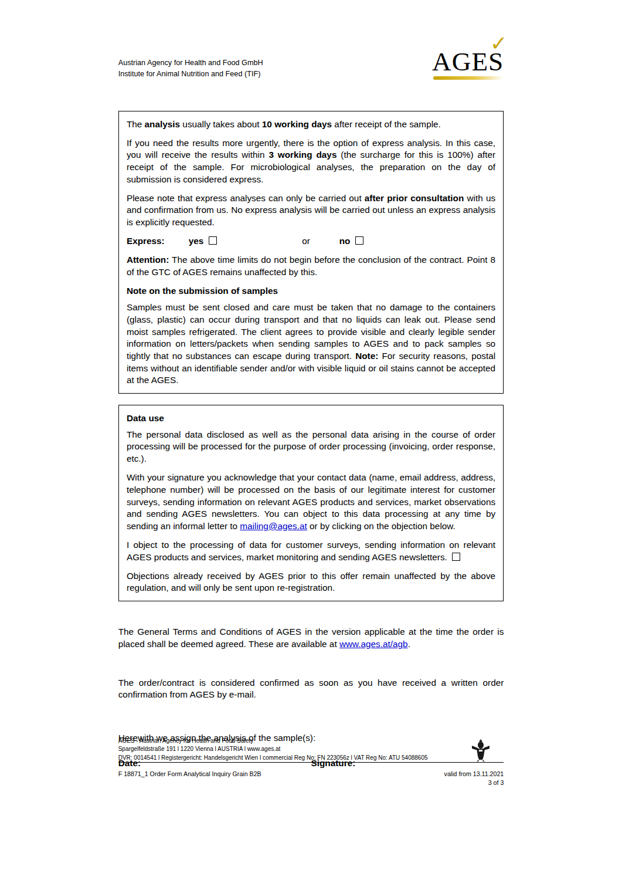Austrian Agency for Health and Food GmbH
Institute for Animal Nutrition and Feed (TIF)
✓ AGES
The analysis usually takes about 10 working days after receipt of the sample.
If you need the results more urgently, there is the option of express analysis. In this case, you will receive the results within 3 working days (the surcharge for this is 100%) after receipt of the sample. For microbiological analyses, the preparation on the day of submission is considered express.
Please note that express analyses can only be carried out after prior consultation with us and confirmation from us. No express analysis will be carried out unless an express analysis is explicitly requested.
Express: yes or no
Attention: The above time limits do not begin before the conclusion of the contract. Point 8 of the GTC of AGES remains unaffected by this.
Note on the submission of samples
Samples must be sent closed and care must be taken that no damage to the containers (glass, plastic) can occur during transport and that no liquids can leak out. Please send moist samples refrigerated. The client agrees to provide visible and clearly legible sender information on letters/packets when sending samples to AGES and to pack samples so tightly that no substances can escape during transport. Note: For security reasons, postal items without an identifiable sender and/or with visible liquid or oil stains cannot be accepted at the AGES.
Data use
The personal data disclosed as well as the personal data arising in the course of order processing will be processed for the purpose of order processing (invoicing, order response, etc.).
With your signature you acknowledge that your contact data (name, email address, address, telephone number) will be processed on the basis of our legitimate interest for customer surveys, sending information on relevant AGES products and services, market observations and sending AGES newsletters. You can object to this data processing at any time by sending an informal letter to mailing@ages.at or by clicking on the objection below.
I object to the processing of data for customer surveys, sending information on relevant AGES products and services, market monitoring and sending AGES newsletters.
Objections already received by AGES prior to this offer remain unaffected by the above regulation, and will only be sent upon re-registration.
The General Terms and Conditions of AGES in the version applicable at the time the order is placed shall be deemed agreed. These are available at www.ages.at/agb.
The order/contract is considered confirmed as soon as you have received a written order confirmation from AGES by e-mail.
Herewith we assign the analysis of the sample(s):
Date:
Signature:
AGES - Austrian Agency for Health and Food Safety
Spargelfeldstraße 191 l 1220 Vienna l AUSTRIA l www.ages.at
DVR: 0014541 l Registergericht: Handelsgericht Wien l commercial Reg No: FN 223056z l VAT Reg No: ATU 54088605
F 18871_1 Order Form Analytical Inquiry Grain B2B
valid from 13.11.2021
3 of 3